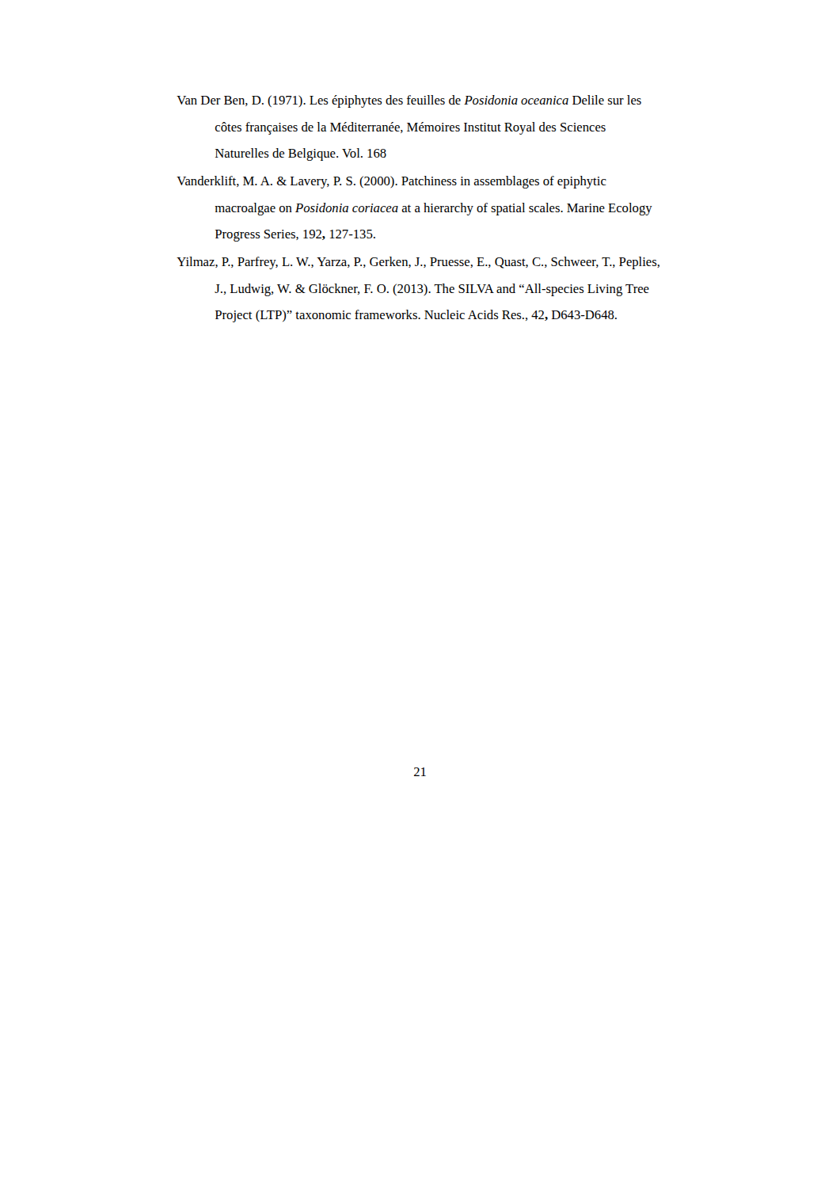Van Der Ben, D. (1971). Les épiphytes des feuilles de Posidonia oceanica Delile sur les côtes françaises de la Méditerranée, Mémoires Institut Royal des Sciences Naturelles de Belgique. Vol. 168
Vanderklift, M. A. & Lavery, P. S. (2000). Patchiness in assemblages of epiphytic macroalgae on Posidonia coriacea at a hierarchy of spatial scales. Marine Ecology Progress Series, 192, 127-135.
Yilmaz, P., Parfrey, L. W., Yarza, P., Gerken, J., Pruesse, E., Quast, C., Schweer, T., Peplies, J., Ludwig, W. & Glöckner, F. O. (2013). The SILVA and “All-species Living Tree Project (LTP)” taxonomic frameworks. Nucleic Acids Res., 42, D643-D648.
21